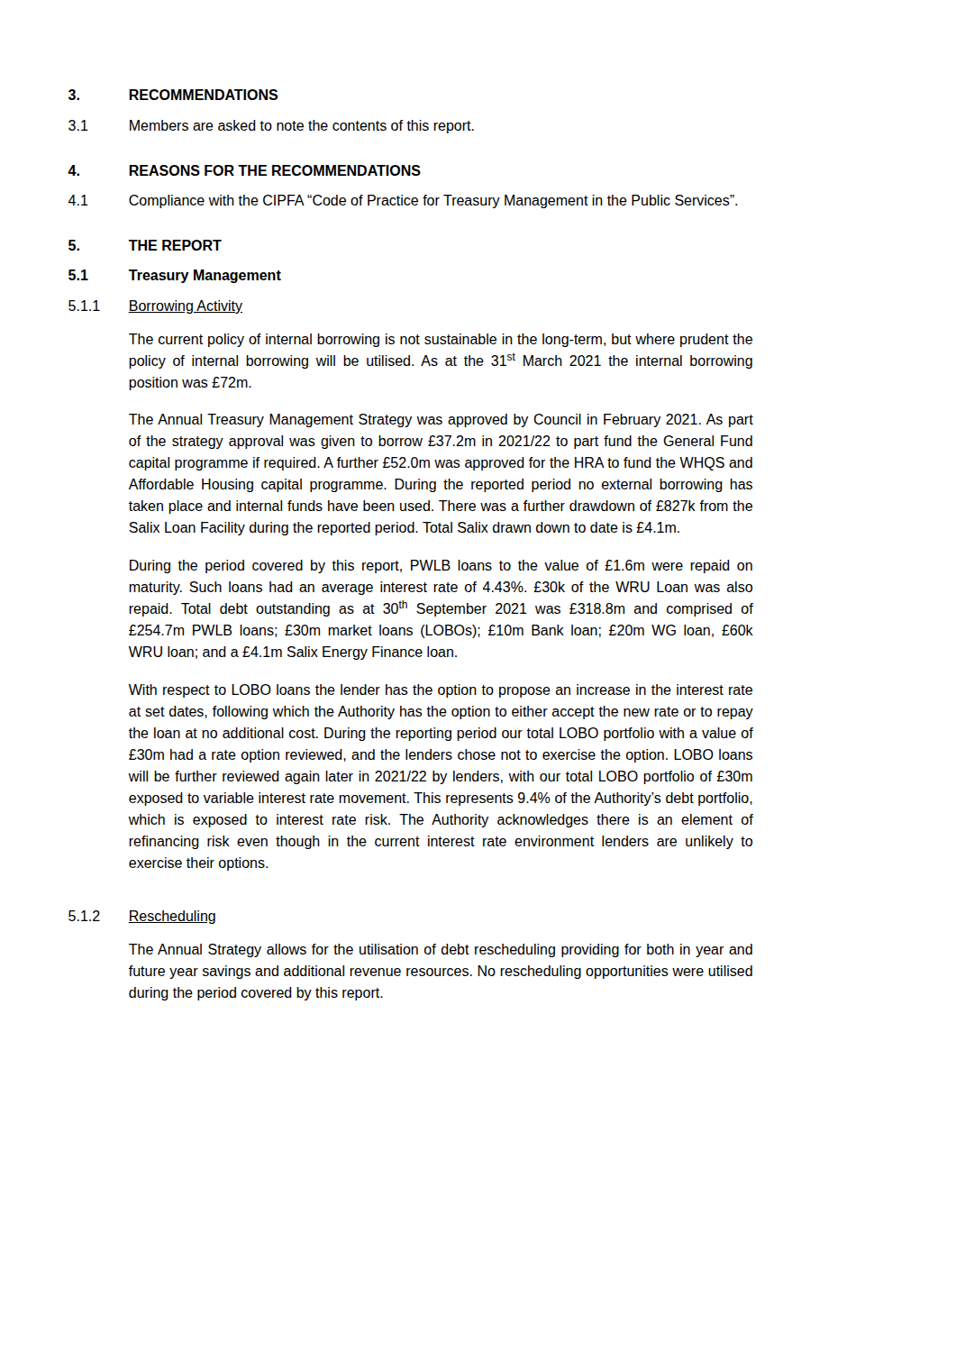3.
Recommendations
3.1
Members are asked to note the contents of this report.
4.
Reasons for the Recommendations
4.1
Compliance with the CIPFA “Code of Practice for Treasury Management in the Public Services”.
5.
The Report
5.1
Treasury Management
5.1.1
Borrowing Activity
The current policy of internal borrowing is not sustainable in the long-term, but where prudent the policy of internal borrowing will be utilised. As at the 31st March 2021 the internal borrowing position was £72m.
The Annual Treasury Management Strategy was approved by Council in February 2021. As part of the strategy approval was given to borrow £37.2m in 2021/22 to part fund the General Fund capital programme if required. A further £52.0m was approved for the HRA to fund the WHQS and Affordable Housing capital programme. During the reported period no external borrowing has taken place and internal funds have been used. There was a further drawdown of £827k from the Salix Loan Facility during the reported period. Total Salix drawn down to date is £4.1m.
During the period covered by this report, PWLB loans to the value of £1.6m were repaid on maturity. Such loans had an average interest rate of 4.43%. £30k of the WRU Loan was also repaid. Total debt outstanding as at 30th September 2021 was £318.8m and comprised of £254.7m PWLB loans; £30m market loans (LOBOs); £10m Bank loan; £20m WG loan, £60k WRU loan; and a £4.1m Salix Energy Finance loan.
With respect to LOBO loans the lender has the option to propose an increase in the interest rate at set dates, following which the Authority has the option to either accept the new rate or to repay the loan at no additional cost. During the reporting period our total LOBO portfolio with a value of £30m had a rate option reviewed, and the lenders chose not to exercise the option. LOBO loans will be further reviewed again later in 2021/22 by lenders, with our total LOBO portfolio of £30m exposed to variable interest rate movement. This represents 9.4% of the Authority’s debt portfolio, which is exposed to interest rate risk. The Authority acknowledges there is an element of refinancing risk even though in the current interest rate environment lenders are unlikely to exercise their options.
5.1.2
Rescheduling
The Annual Strategy allows for the utilisation of debt rescheduling providing for both in year and future year savings and additional revenue resources. No rescheduling opportunities were utilised during the period covered by this report.